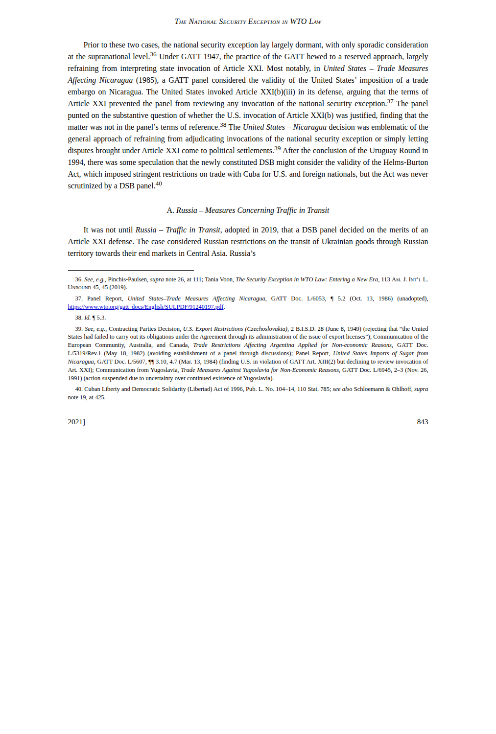The National Security Exception in WTO Law
Prior to these two cases, the national security exception lay largely dormant, with only sporadic consideration at the supranational level.36 Under GATT 1947, the practice of the GATT hewed to a reserved approach, largely refraining from interpreting state invocation of Article XXI. Most notably, in United States – Trade Measures Affecting Nicaragua (1985), a GATT panel considered the validity of the United States’ imposition of a trade embargo on Nicaragua. The United States invoked Article XXI(b)(iii) in its defense, arguing that the terms of Article XXI prevented the panel from reviewing any invocation of the national security exception.37 The panel punted on the substantive question of whether the U.S. invocation of Article XXI(b) was justified, finding that the matter was not in the panel’s terms of reference.38 The United States – Nicaragua decision was emblematic of the general approach of refraining from adjudicating invocations of the national security exception or simply letting disputes brought under Article XXI come to political settlements.39 After the conclusion of the Uruguay Round in 1994, there was some speculation that the newly constituted DSB might consider the validity of the Helms-Burton Act, which imposed stringent restrictions on trade with Cuba for U.S. and foreign nationals, but the Act was never scrutinized by a DSB panel.40
A. Russia – Measures Concerning Traffic in Transit
It was not until Russia – Traffic in Transit, adopted in 2019, that a DSB panel decided on the merits of an Article XXI defense. The case considered Russian restrictions on the transit of Ukrainian goods through Russian territory towards their end markets in Central Asia. Russia’s
36. See, e.g., Pinchis-Paulsen, supra note 26, at 111; Tania Voon, The Security Exception in WTO Law: Entering a New Era, 113 Am. J. Int’l L. Unbound 45, 45 (2019).
37. Panel Report, United States–Trade Measures Affecting Nicaragua, GATT Doc. L/6053, ¶ 5.2 (Oct. 13, 1986) (unadopted), https://www.wto.org/gatt_docs/English/SULPDF/91240197.pdf.
38. Id. ¶ 5.3.
39. See, e.g., Contracting Parties Decision, U.S. Export Restrictions (Czechoslovakia), 2 B.I.S.D. 28 (June 8, 1949) (rejecting that “the United States had failed to carry out its obligations under the Agreement through its administration of the issue of export licenses”); Communication of the European Community, Australia, and Canada, Trade Restrictions Affecting Argentina Applied for Non-economic Reasons, GATT Doc. L/5319/Rev.1 (May 18, 1982) (avoiding establishment of a panel through discussions); Panel Report, United States–Imports of Sugar from Nicaragua, GATT Doc. L/5607, ¶¶ 3.10, 4.7 (Mar. 13, 1984) (finding U.S. in violation of GATT Art. XIII(2) but declining to review invocation of Art. XXI); Communication from Yugoslavia, Trade Measures Against Yugoslavia for Non-Economic Reasons, GATT Doc. L/6945, 2–3 (Nov. 26, 1991) (action suspended due to uncertainty over continued existence of Yugoslavia).
40. Cuban Liberty and Democratic Solidarity (Libertad) Act of 1996, Pub. L. No. 104–14, 110 Stat. 785; see also Schloemann & Ohlhoff, supra note 19, at 425.
2021] 843